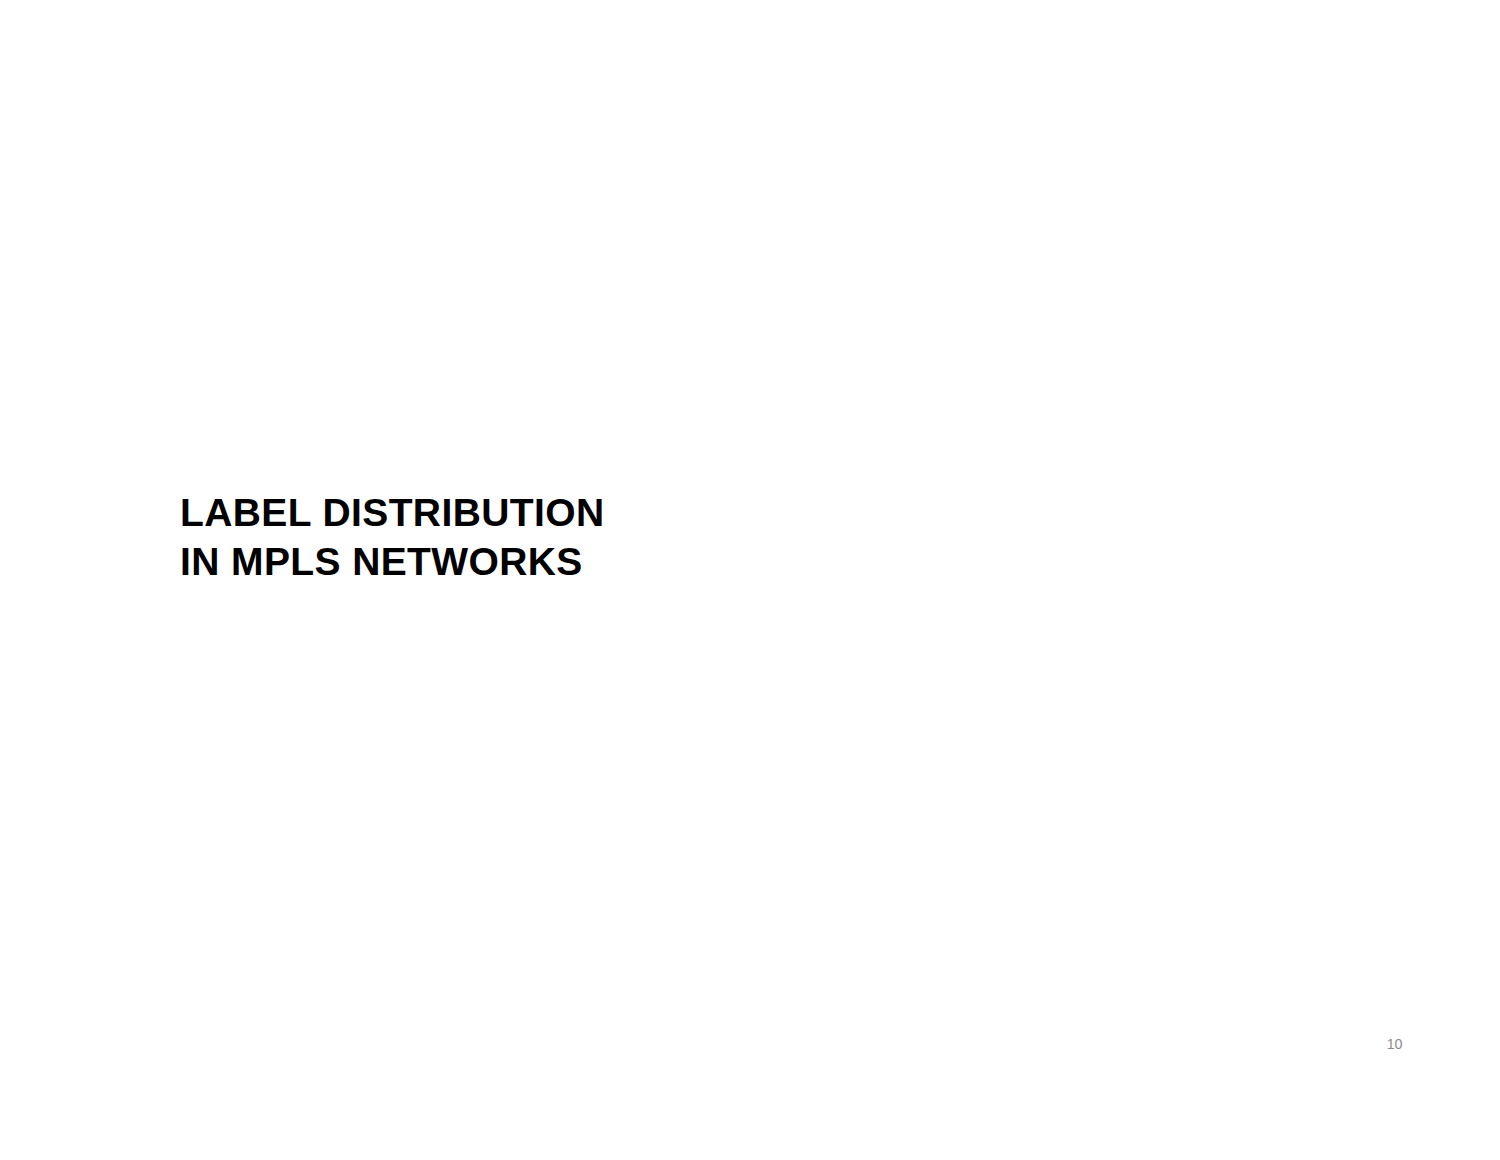LABEL DISTRIBUTION
IN MPLS NETWORKS
10